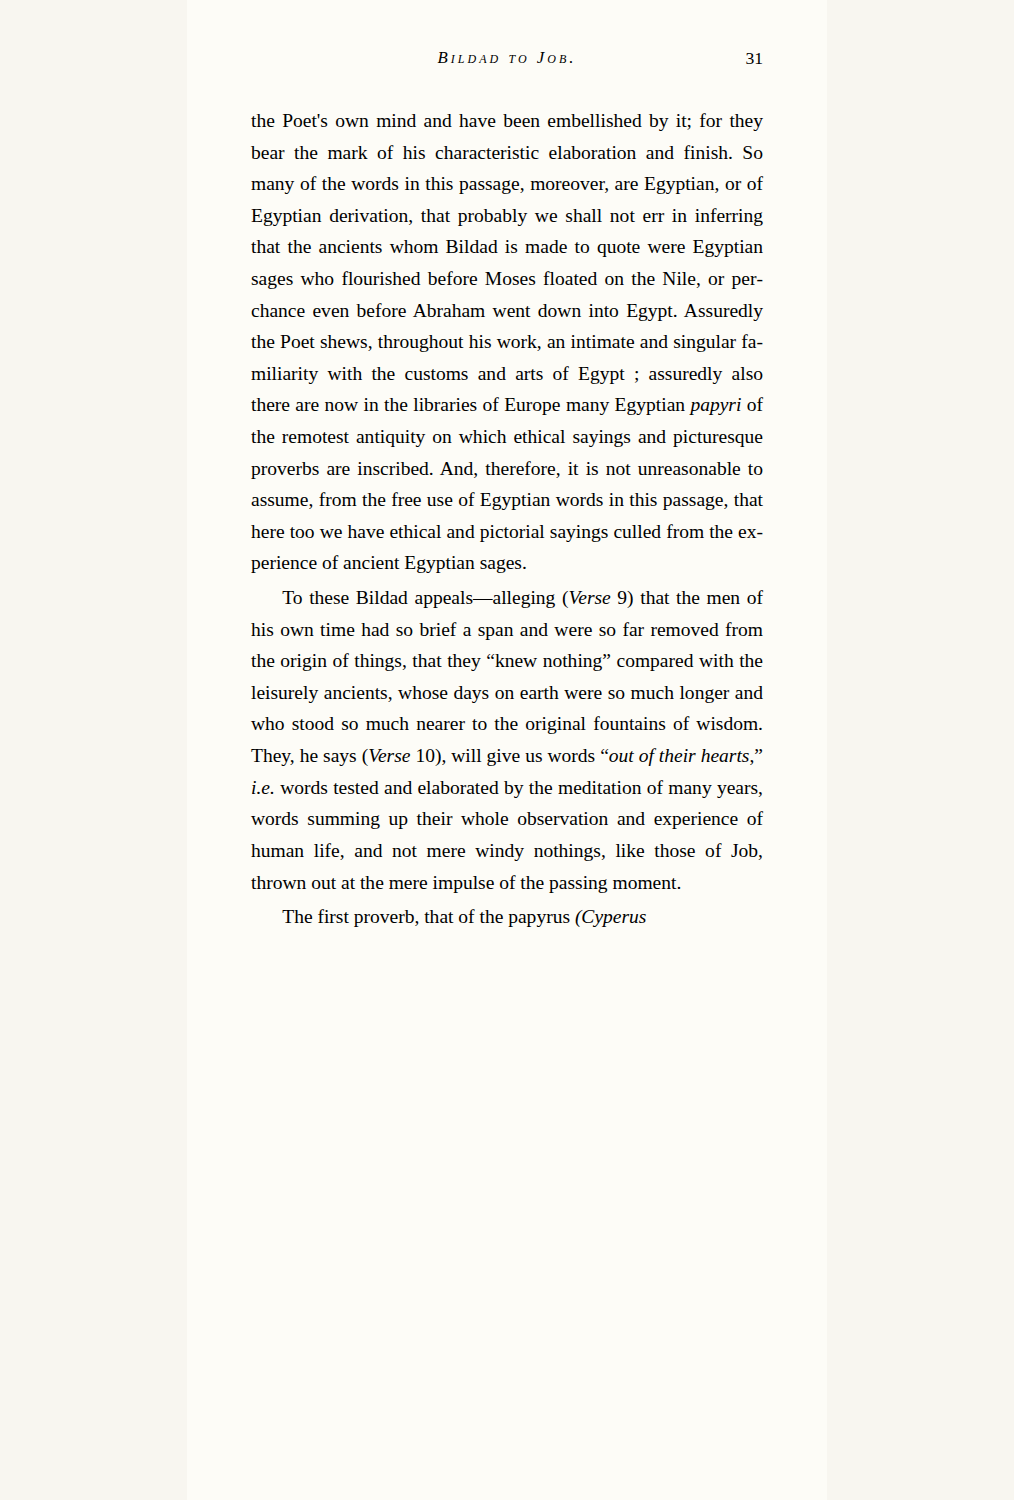Bildad to Job. 31
the Poet's own mind and have been embellished by it; for they bear the mark of his characteristic elaboration and finish. So many of the words in this passage, moreover, are Egyptian, or of Egyptian derivation, that probably we shall not err in inferring that the ancients whom Bildad is made to quote were Egyptian sages who flourished before Moses floated on the Nile, or perchance even before Abraham went down into Egypt. Assuredly the Poet shews, throughout his work, an intimate and singular familiarity with the customs and arts of Egypt ; assuredly also there are now in the libraries of Europe many Egyptian papyri of the remotest antiquity on which ethical sayings and picturesque proverbs are inscribed. And, therefore, it is not unreasonable to assume, from the free use of Egyptian words in this passage, that here too we have ethical and pictorial sayings culled from the experience of ancient Egyptian sages.
To these Bildad appeals—alleging (Verse 9) that the men of his own time had so brief a span and were so far removed from the origin of things, that they “knew nothing” compared with the leisurely ancients, whose days on earth were so much longer and who stood so much nearer to the original fountains of wisdom. They, he says (Verse 10), will give us words “out of their hearts,” i.e. words tested and elaborated by the meditation of many years, words summing up their whole observation and experience of human life, and not mere windy nothings, like those of Job, thrown out at the mere impulse of the passing moment.
The first proverb, that of the papyrus (Cyperus